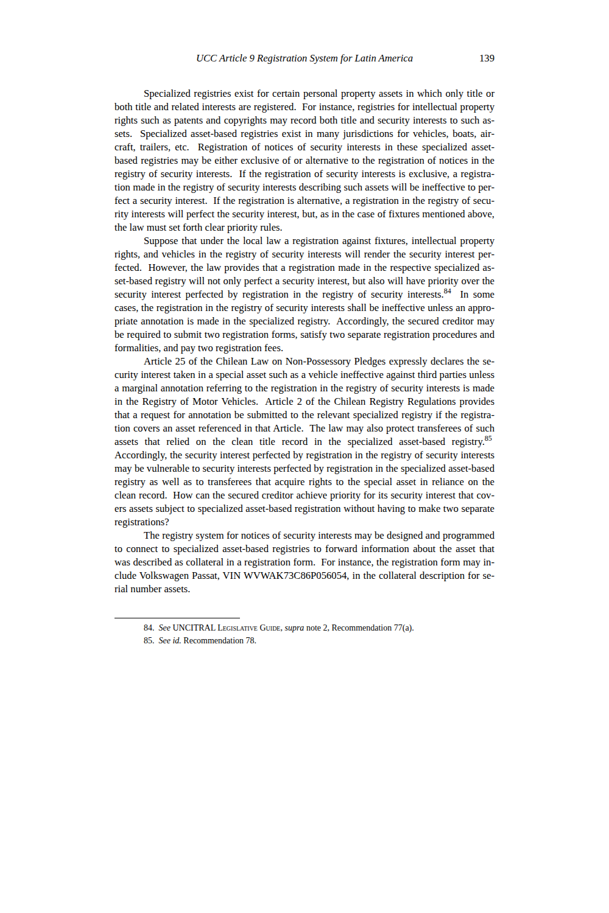UCC Article 9 Registration System for Latin America 139
Specialized registries exist for certain personal property assets in which only title or both title and related interests are registered. For instance, registries for intellectual property rights such as patents and copyrights may record both title and security interests to such assets. Specialized asset-based registries exist in many jurisdictions for vehicles, boats, aircraft, trailers, etc. Registration of notices of security interests in these specialized asset-based registries may be either exclusive of or alternative to the registration of notices in the registry of security interests. If the registration of security interests is exclusive, a registration made in the registry of security interests describing such assets will be ineffective to perfect a security interest. If the registration is alternative, a registration in the registry of security interests will perfect the security interest, but, as in the case of fixtures mentioned above, the law must set forth clear priority rules.
Suppose that under the local law a registration against fixtures, intellectual property rights, and vehicles in the registry of security interests will render the security interest perfected. However, the law provides that a registration made in the respective specialized asset-based registry will not only perfect a security interest, but also will have priority over the security interest perfected by registration in the registry of security interests.84 In some cases, the registration in the registry of security interests shall be ineffective unless an appropriate annotation is made in the specialized registry. Accordingly, the secured creditor may be required to submit two registration forms, satisfy two separate registration procedures and formalities, and pay two registration fees.
Article 25 of the Chilean Law on Non-Possessory Pledges expressly declares the security interest taken in a special asset such as a vehicle ineffective against third parties unless a marginal annotation referring to the registration in the registry of security interests is made in the Registry of Motor Vehicles. Article 2 of the Chilean Registry Regulations provides that a request for annotation be submitted to the relevant specialized registry if the registration covers an asset referenced in that Article. The law may also protect transferees of such assets that relied on the clean title record in the specialized asset-based registry.85 Accordingly, the security interest perfected by registration in the registry of security interests may be vulnerable to security interests perfected by registration in the specialized asset-based registry as well as to transferees that acquire rights to the special asset in reliance on the clean record. How can the secured creditor achieve priority for its security interest that covers assets subject to specialized asset-based registration without having to make two separate registrations?
The registry system for notices of security interests may be designed and programmed to connect to specialized asset-based registries to forward information about the asset that was described as collateral in a registration form. For instance, the registration form may include Volkswagen Passat, VIN WVWAK73C86P056054, in the collateral description for serial number assets.
84. See UNCITRAL Legislative Guide, supra note 2, Recommendation 77(a).
85. See id. Recommendation 78.